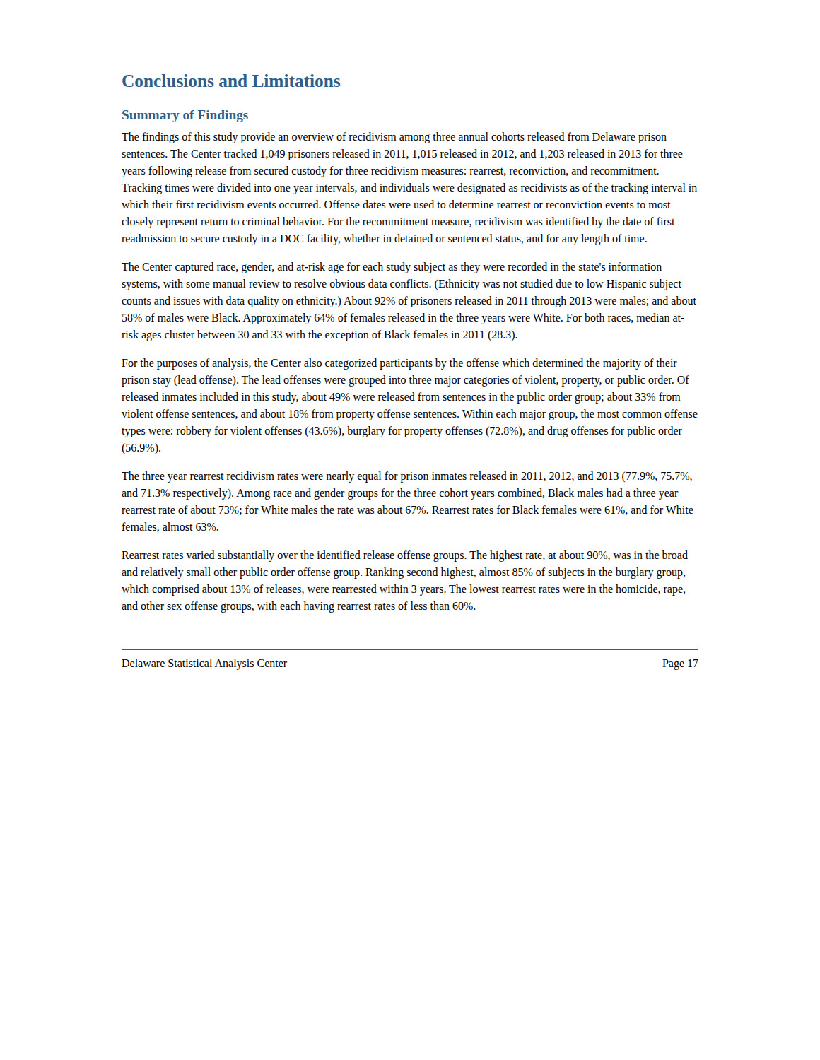Conclusions and Limitations
Summary of Findings
The findings of this study provide an overview of recidivism among three annual cohorts released from Delaware prison sentences. The Center tracked 1,049 prisoners released in 2011, 1,015 released in 2012, and 1,203 released in 2013 for three years following release from secured custody for three recidivism measures: rearrest, reconviction, and recommitment. Tracking times were divided into one year intervals, and individuals were designated as recidivists as of the tracking interval in which their first recidivism events occurred. Offense dates were used to determine rearrest or reconviction events to most closely represent return to criminal behavior. For the recommitment measure, recidivism was identified by the date of first readmission to secure custody in a DOC facility, whether in detained or sentenced status, and for any length of time.
The Center captured race, gender, and at-risk age for each study subject as they were recorded in the state's information systems, with some manual review to resolve obvious data conflicts. (Ethnicity was not studied due to low Hispanic subject counts and issues with data quality on ethnicity.) About 92% of prisoners released in 2011 through 2013 were males; and about 58% of males were Black. Approximately 64% of females released in the three years were White. For both races, median at-risk ages cluster between 30 and 33 with the exception of Black females in 2011 (28.3).
For the purposes of analysis, the Center also categorized participants by the offense which determined the majority of their prison stay (lead offense). The lead offenses were grouped into three major categories of violent, property, or public order. Of released inmates included in this study, about 49% were released from sentences in the public order group; about 33% from violent offense sentences, and about 18% from property offense sentences. Within each major group, the most common offense types were: robbery for violent offenses (43.6%), burglary for property offenses (72.8%), and drug offenses for public order (56.9%).
The three year rearrest recidivism rates were nearly equal for prison inmates released in 2011, 2012, and 2013 (77.9%, 75.7%, and 71.3% respectively). Among race and gender groups for the three cohort years combined, Black males had a three year rearrest rate of about 73%; for White males the rate was about 67%. Rearrest rates for Black females were 61%, and for White females, almost 63%.
Rearrest rates varied substantially over the identified release offense groups. The highest rate, at about 90%, was in the broad and relatively small other public order offense group. Ranking second highest, almost 85% of subjects in the burglary group, which comprised about 13% of releases, were rearrested within 3 years. The lowest rearrest rates were in the homicide, rape, and other sex offense groups, with each having rearrest rates of less than 60%.
Delaware Statistical Analysis Center Page 17